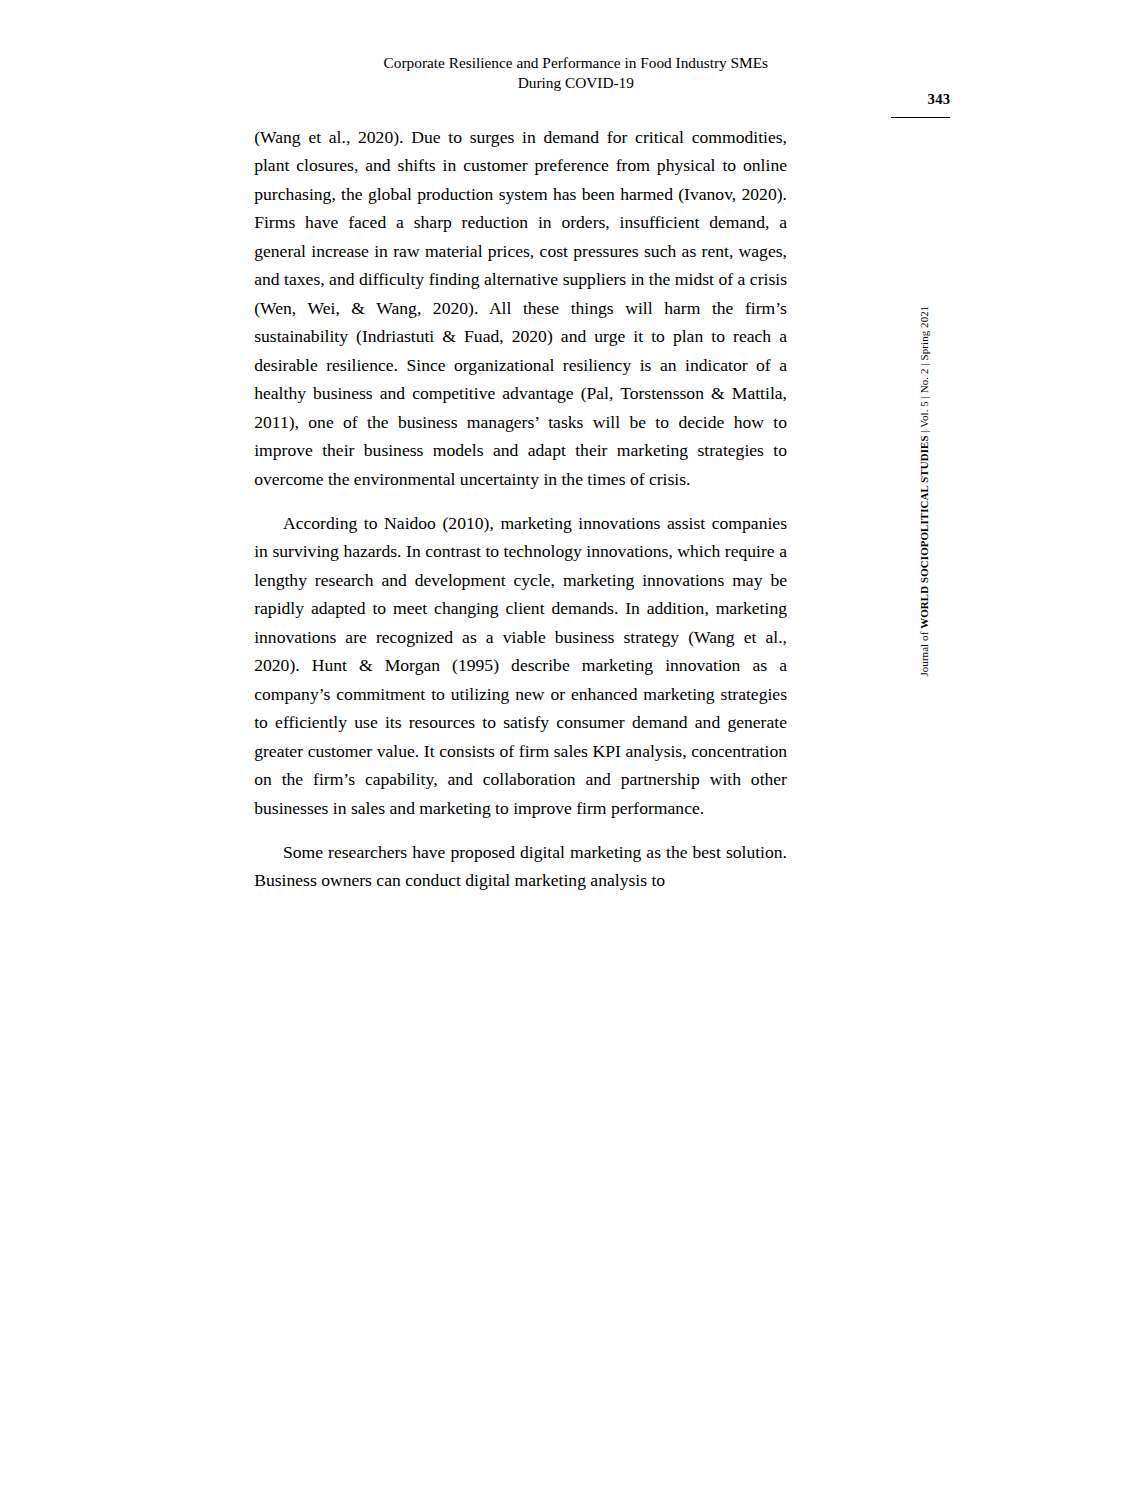Corporate Resilience and Performance in Food Industry SMEs During COVID-19
343
Journal of WORLD SOCIOPOLITICAL STUDIES | Vol. 5 | No. 2 | Spring 2021
(Wang et al., 2020). Due to surges in demand for critical commodities, plant closures, and shifts in customer preference from physical to online purchasing, the global production system has been harmed (Ivanov, 2020). Firms have faced a sharp reduction in orders, insufficient demand, a general increase in raw material prices, cost pressures such as rent, wages, and taxes, and difficulty finding alternative suppliers in the midst of a crisis (Wen, Wei, & Wang, 2020). All these things will harm the firm’s sustainability (Indriastuti & Fuad, 2020) and urge it to plan to reach a desirable resilience. Since organizational resiliency is an indicator of a healthy business and competitive advantage (Pal, Torstensson & Mattila, 2011), one of the business managers’ tasks will be to decide how to improve their business models and adapt their marketing strategies to overcome the environmental uncertainty in the times of crisis.
According to Naidoo (2010), marketing innovations assist companies in surviving hazards. In contrast to technology innovations, which require a lengthy research and development cycle, marketing innovations may be rapidly adapted to meet changing client demands. In addition, marketing innovations are recognized as a viable business strategy (Wang et al., 2020). Hunt & Morgan (1995) describe marketing innovation as a company’s commitment to utilizing new or enhanced marketing strategies to efficiently use its resources to satisfy consumer demand and generate greater customer value. It consists of firm sales KPI analysis, concentration on the firm’s capability, and collaboration and partnership with other businesses in sales and marketing to improve firm performance.
Some researchers have proposed digital marketing as the best solution. Business owners can conduct digital marketing analysis to